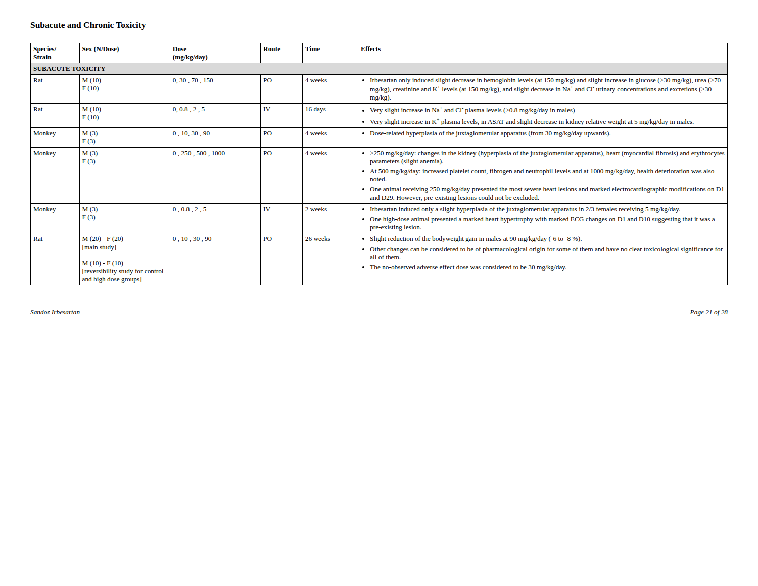Subacute and Chronic Toxicity
| Species/ Strain | Sex (N/Dose) | Dose (mg/kg/day) | Route | Time | Effects |
| --- | --- | --- | --- | --- | --- |
| SUBACUTE TOXICITY |
| Rat | M (10) F (10) | 0, 30 , 70 , 150 | PO | 4 weeks | Irbesartan only induced slight decrease in hemoglobin levels (at 150 mg/kg) and slight increase in glucose (≥30 mg/kg), urea (≥70 mg/kg), creatinine and K + levels (at 150 mg/kg), and slight decrease in Na + and Cl - urinary concentrations and excretions (≥30 mg/kg). |
| Rat | M (10) F (10) | 0, 0.8 , 2 , 5 | IV | 16 days | Very slight increase in Na + and Cl - plasma levels (≥0.8 mg/kg/day in males) Very slight increase in K + plasma levels, in ASAT and slight decrease in kidney relative weight at 5 mg/kg/day in males. |
| Monkey | M (3) F (3) | 0 , 10, 30 , 90 | PO | 4 weeks | Dose-related hyperplasia of the juxtaglomerular apparatus (from 30 mg/kg/day upwards). |
| Monkey | M (3) F (3) | 0 , 250 , 500 , 1000 | PO | 4 weeks | ≥250 mg/kg/day: changes in the kidney (hyperplasia of the juxtaglomerular apparatus), heart (myocardial fibrosis) and erythrocytes parameters (slight anemia). At 500 mg/kg/day: increased platelet count, fibrogen and neutrophil levels and at 1000 mg/kg/day, health deterioration was also noted. One animal receiving 250 mg/kg/day presented the most severe heart lesions and marked electrocardiographic modifications on D1 and D29. However, pre-existing lesions could not be excluded. |
| Monkey | M (3) F (3) | 0 , 0.8 , 2 , 5 | IV | 2 weeks | Irbesartan induced only a slight hyperplasia of the juxtaglomerular apparatus in 2/3 females receiving 5 mg/kg/day. One high-dose animal presented a marked heart hypertrophy with marked ECG changes on D1 and D10 suggesting that it was a pre-existing lesion. |
| Rat | M (20) - F (20) [main study] M (10) - F (10) [reversibility study for control and high dose groups] | 0 , 10 , 30 , 90 | PO | 26 weeks | Slight reduction of the bodyweight gain in males at 90 mg/kg/day (-6 to -8 %). Other changes can be considered to be of pharmacological origin for some of them and have no clear toxicological significance for all of them. The no-observed adverse effect dose was considered to be 30 mg/kg/day. |
Sandoz Irbesartan Page 21 of 28